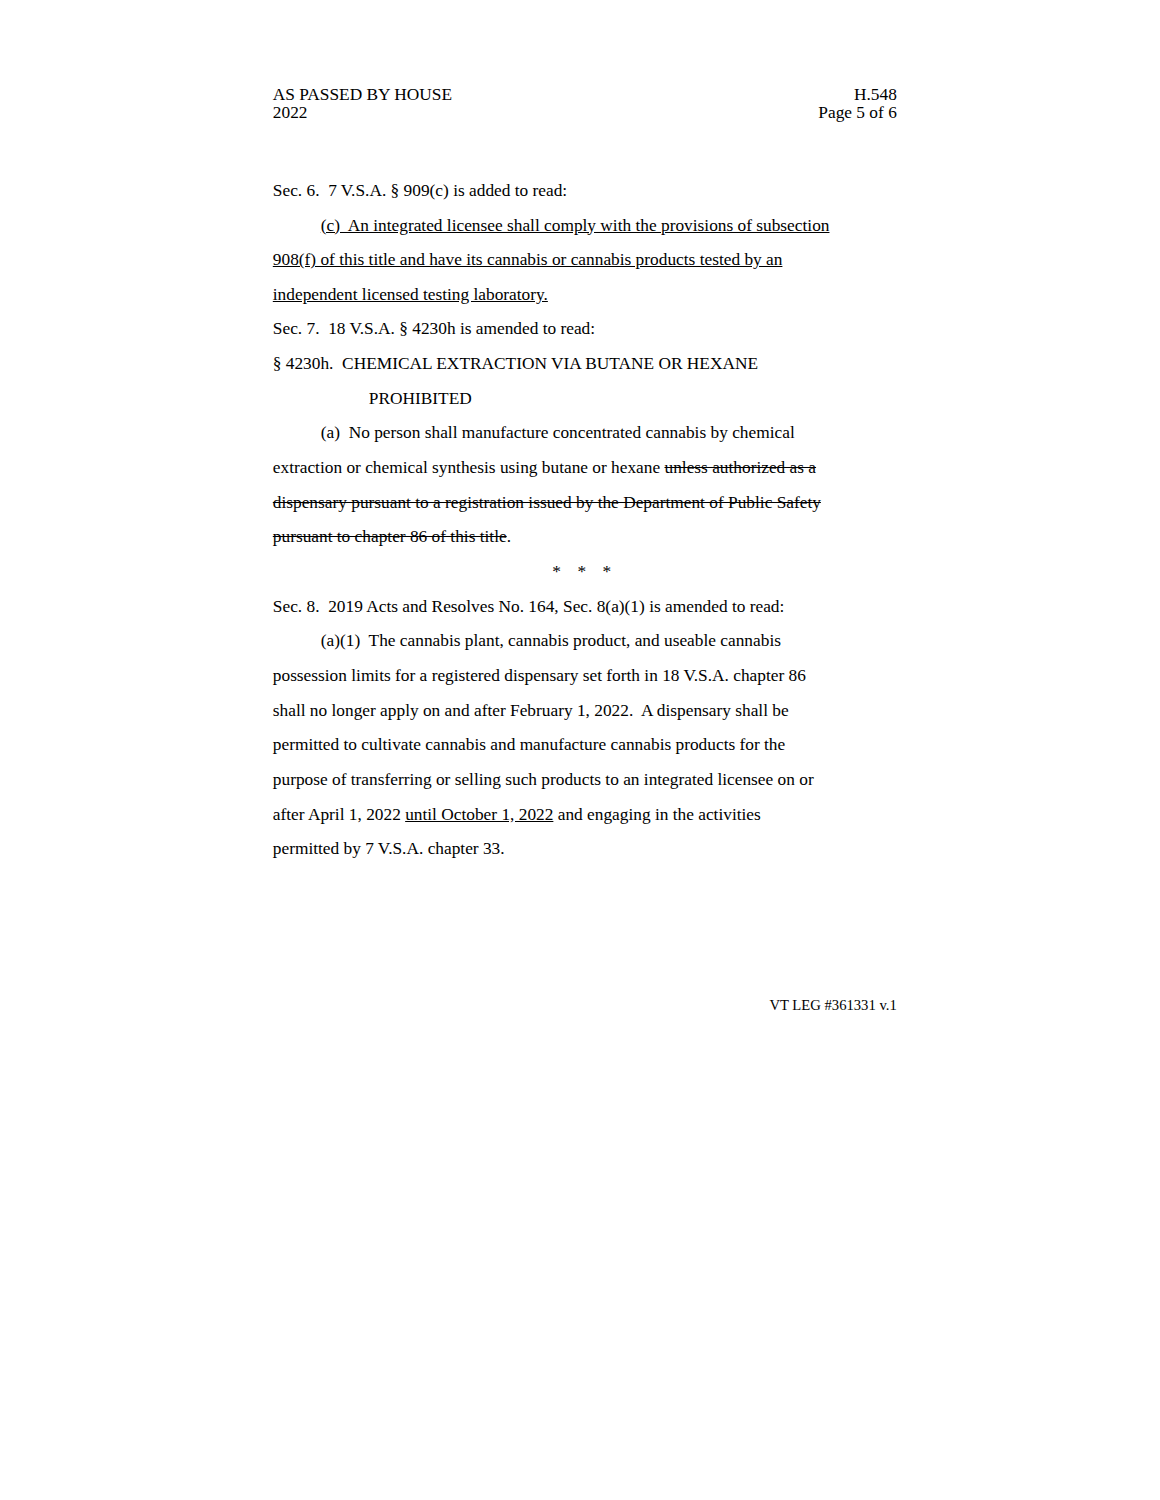AS PASSED BY HOUSE 2022
H.548 Page 5 of 6
Sec. 6. 7 V.S.A. § 909(c) is added to read:
(c) An integrated licensee shall comply with the provisions of subsection
908(f) of this title and have its cannabis or cannabis products tested by an
independent licensed testing laboratory.
Sec. 7. 18 V.S.A. § 4230h is amended to read:
§ 4230h. CHEMICAL EXTRACTION VIA BUTANE OR HEXANE
PROHIBITED
(a) No person shall manufacture concentrated cannabis by chemical
extraction or chemical synthesis using butane or hexane unless authorized as a
dispensary pursuant to a registration issued by the Department of Public Safety
pursuant to chapter 86 of this title.
* * *
Sec. 8. 2019 Acts and Resolves No. 164, Sec. 8(a)(1) is amended to read:
(a)(1) The cannabis plant, cannabis product, and useable cannabis
possession limits for a registered dispensary set forth in 18 V.S.A. chapter 86
shall no longer apply on and after February 1, 2022. A dispensary shall be
permitted to cultivate cannabis and manufacture cannabis products for the
purpose of transferring or selling such products to an integrated licensee on or
after April 1, 2022 until October 1, 2022 and engaging in the activities
permitted by 7 V.S.A. chapter 33.
VT LEG #361331 v.1